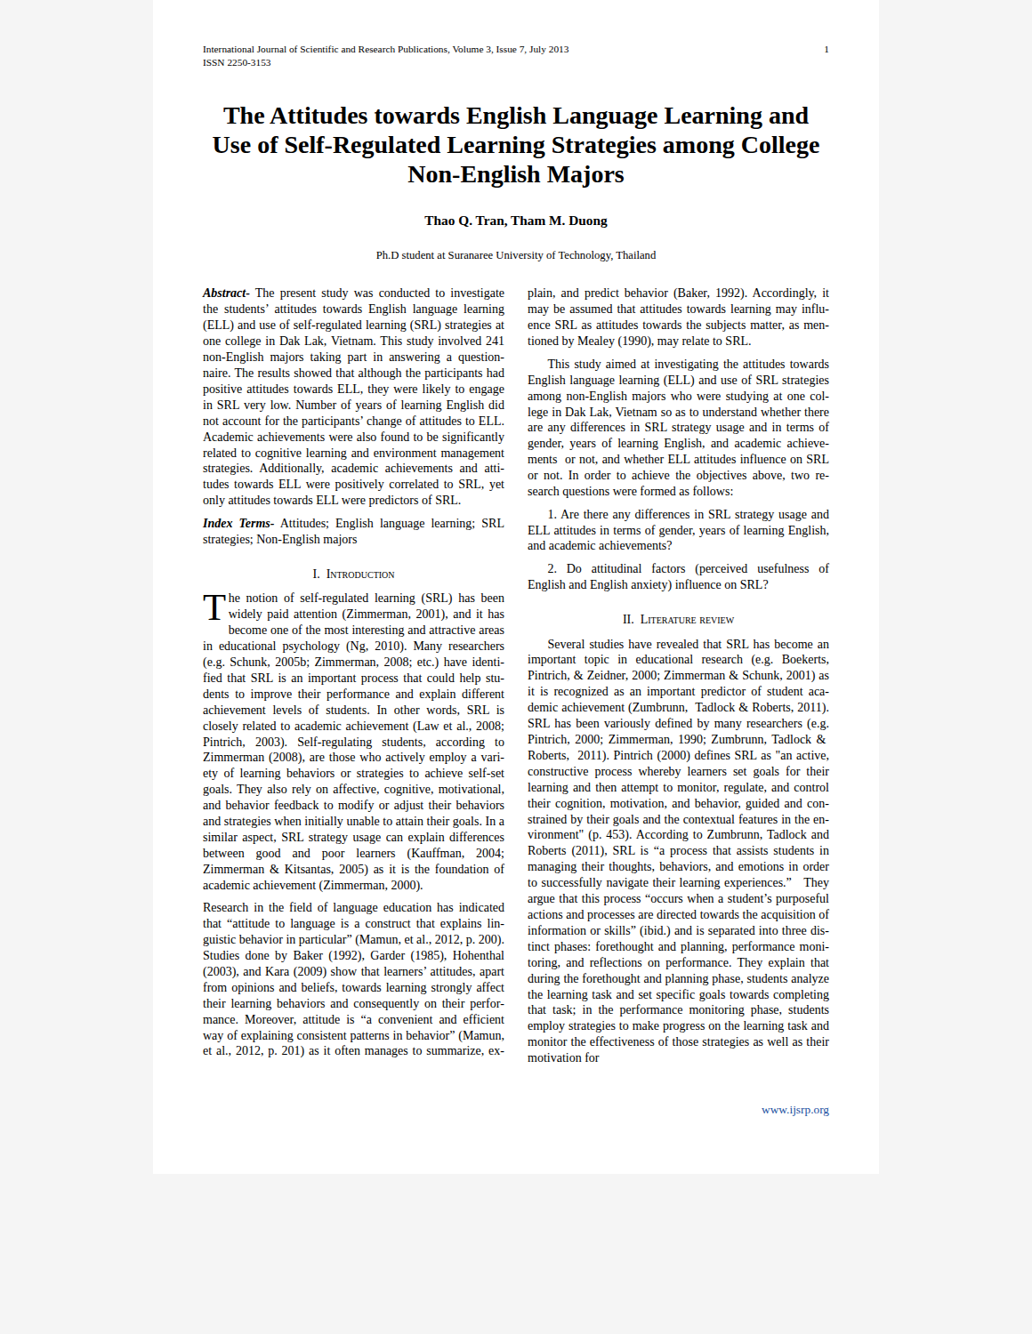International Journal of Scientific and Research Publications, Volume 3, Issue 7, July 2013
ISSN 2250-3153
1
The Attitudes towards English Language Learning and Use of Self-Regulated Learning Strategies among College Non-English Majors
Thao Q. Tran, Tham M. Duong
Ph.D student at Suranaree University of Technology, Thailand
Abstract- The present study was conducted to investigate the students’ attitudes towards English language learning (ELL) and use of self-regulated learning (SRL) strategies at one college in Dak Lak, Vietnam. This study involved 241 non-English majors taking part in answering a questionnaire. The results showed that although the participants had positive attitudes towards ELL, they were likely to engage in SRL very low. Number of years of learning English did not account for the participants’ change of attitudes to ELL. Academic achievements were also found to be significantly related to cognitive learning and environment management strategies. Additionally, academic achievements and attitudes towards ELL were positively correlated to SRL, yet only attitudes towards ELL were predictors of SRL.
Index Terms- Attitudes; English language learning; SRL strategies; Non-English majors
I. Introduction
The notion of self-regulated learning (SRL) has been widely paid attention (Zimmerman, 2001), and it has become one of the most interesting and attractive areas in educational psychology (Ng, 2010). Many researchers (e.g. Schunk, 2005b; Zimmerman, 2008; etc.) have identified that SRL is an important process that could help students to improve their performance and explain different achievement levels of students. In other words, SRL is closely related to academic achievement (Law et al., 2008; Pintrich, 2003). Self-regulating students, according to Zimmerman (2008), are those who actively employ a variety of learning behaviors or strategies to achieve self-set goals. They also rely on affective, cognitive, motivational, and behavior feedback to modify or adjust their behaviors and strategies when initially unable to attain their goals. In a similar aspect, SRL strategy usage can explain differences between good and poor learners (Kauffman, 2004; Zimmerman & Kitsantas, 2005) as it is the foundation of academic achievement (Zimmerman, 2000).
Research in the field of language education has indicated that “attitude to language is a construct that explains linguistic behavior in particular” (Mamun, et al., 2012, p. 200). Studies done by Baker (1992), Garder (1985), Hohenthal (2003), and Kara (2009) show that learners’ attitudes, apart from opinions and beliefs, towards learning strongly affect their learning behaviors and consequently on their performance. Moreover, attitude is “a convenient and efficient way of explaining consistent patterns in behavior” (Mamun, et al., 2012, p. 201) as it often manages to summarize, explain, and predict behavior (Baker, 1992). Accordingly, it may be assumed that attitudes towards learning may influence SRL as attitudes towards the subjects matter, as mentioned by Mealey (1990), may relate to SRL.
This study aimed at investigating the attitudes towards English language learning (ELL) and use of SRL strategies among non-English majors who were studying at one college in Dak Lak, Vietnam so as to understand whether there are any differences in SRL strategy usage and in terms of gender, years of learning English, and academic achievements or not, and whether ELL attitudes influence on SRL or not. In order to achieve the objectives above, two research questions were formed as follows:
1. Are there any differences in SRL strategy usage and ELL attitudes in terms of gender, years of learning English, and academic achievements?
2. Do attitudinal factors (perceived usefulness of English and English anxiety) influence on SRL?
II. Literature review
Several studies have revealed that SRL has become an important topic in educational research (e.g. Boekerts, Pintrich, & Zeidner, 2000; Zimmerman & Schunk, 2001) as it is recognized as an important predictor of student academic achievement (Zumbrunn, Tadlock & Roberts, 2011). SRL has been variously defined by many researchers (e.g. Pintrich, 2000; Zimmerman, 1990; Zumbrunn, Tadlock & Roberts, 2011). Pintrich (2000) defines SRL as "an active, constructive process whereby learners set goals for their learning and then attempt to monitor, regulate, and control their cognition, motivation, and behavior, guided and constrained by their goals and the contextual features in the environment" (p. 453). According to Zumbrunn, Tadlock and Roberts (2011), SRL is “a process that assists students in managing their thoughts, behaviors, and emotions in order to successfully navigate their learning experiences.” They argue that this process “occurs when a student’s purposeful actions and processes are directed towards the acquisition of information or skills” (ibid.) and is separated into three distinct phases: forethought and planning, performance monitoring, and reflections on performance. They explain that during the forethought and planning phase, students analyze the learning task and set specific goals towards completing that task; in the performance monitoring phase, students employ strategies to make progress on the learning task and monitor the effectiveness of those strategies as well as their motivation for
www.ijsrp.org